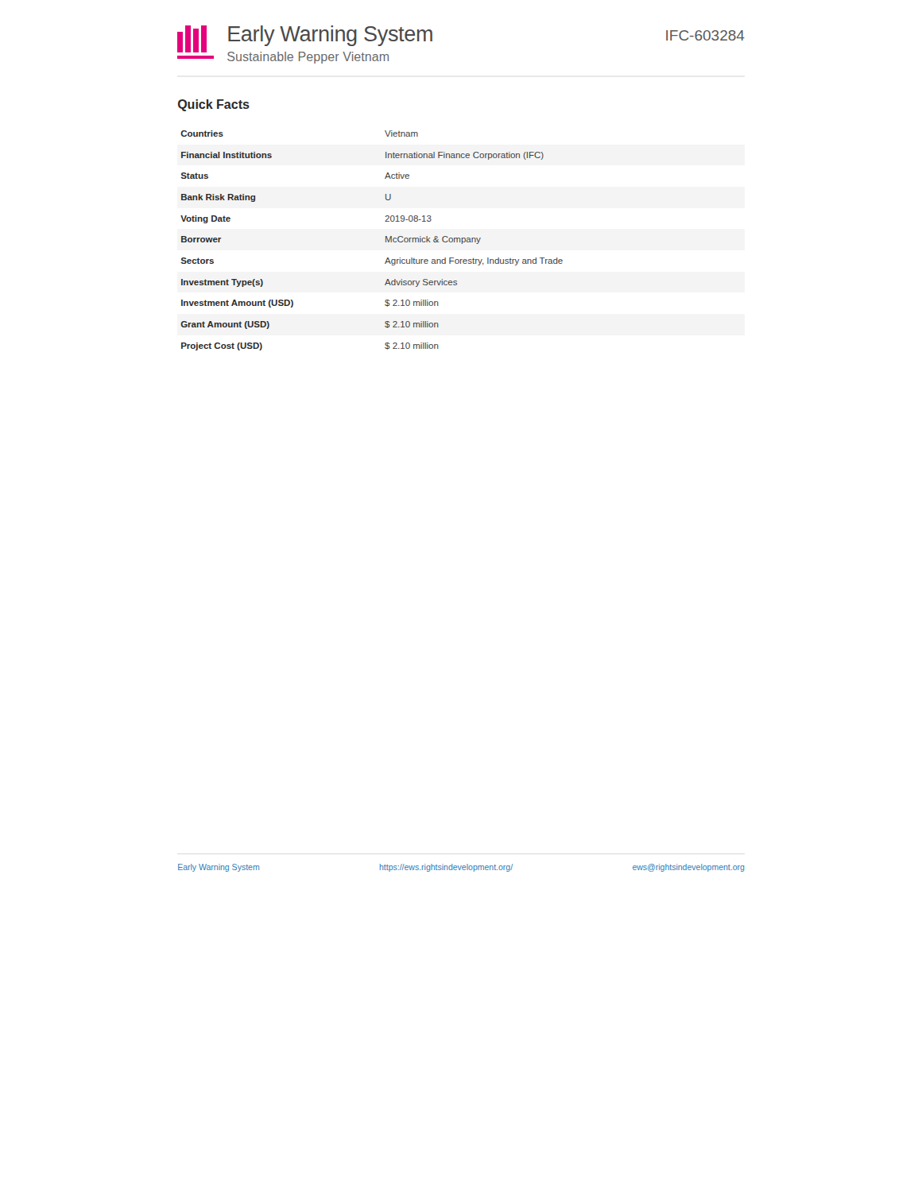Early Warning System
Sustainable Pepper Vietnam
IFC-603284
Quick Facts
| Countries | Vietnam |
| Financial Institutions | International Finance Corporation (IFC) |
| Status | Active |
| Bank Risk Rating | U |
| Voting Date | 2019-08-13 |
| Borrower | McCormick & Company |
| Sectors | Agriculture and Forestry, Industry and Trade |
| Investment Type(s) | Advisory Services |
| Investment Amount (USD) | $ 2.10 million |
| Grant Amount (USD) | $ 2.10 million |
| Project Cost (USD) | $ 2.10 million |
Early Warning System https://ews.rightsindevelopment.org/ ews@rightsindevelopment.org